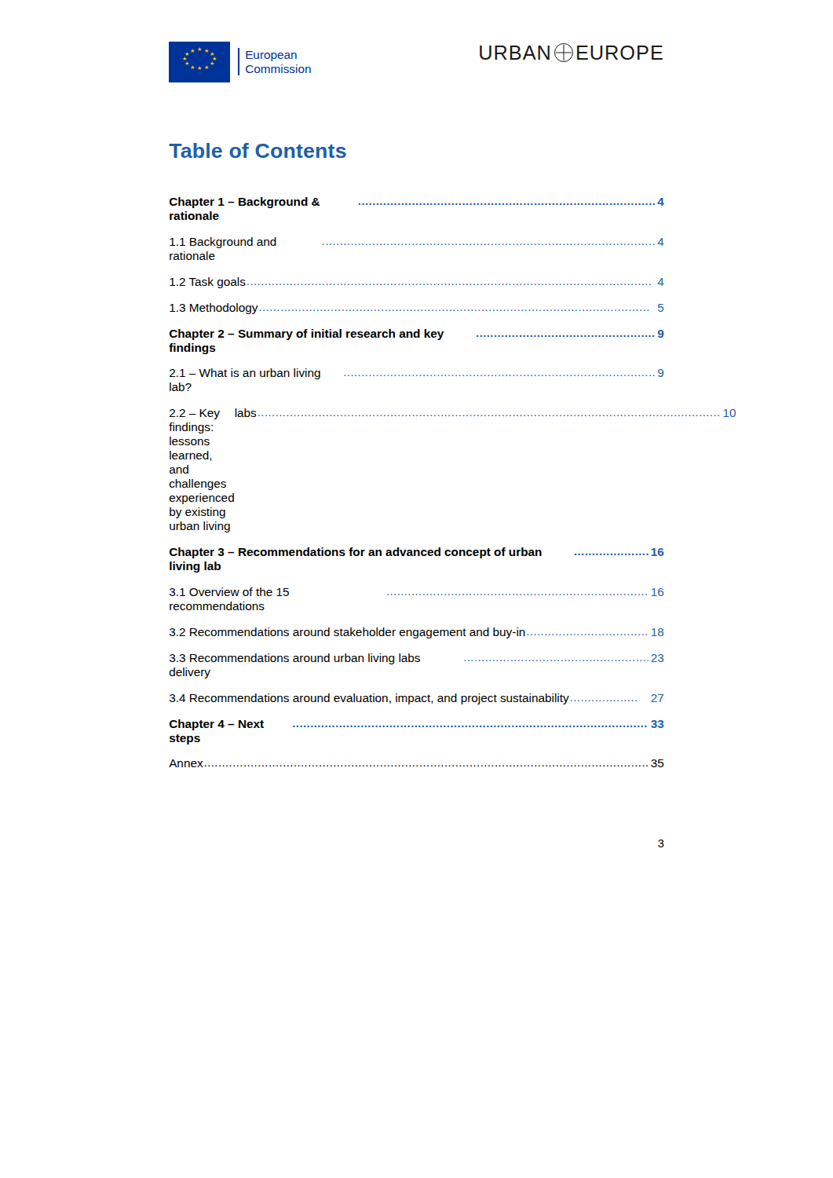★ ★ ★ ★ ★ ★ ★ ★ ★ ★ ★ ★
European Commission
URBAN EUROPE
Table of Contents
Chapter 1 – Background & rationale .......................................................................................... 4
1.1 Background and rationale ................................................................................................ 4
1.2 Task goals ................................................................................................................. 4
1.3 Methodology ............................................................................................................. 5
Chapter 2 – Summary of initial research and key findings ..................................................... 9
2.1 – What is an urban living lab? ......................................................................................... 9
2.2 – Key findings: lessons learned, and challenges experienced by existing urban living labs ................................................................................................................................. 10
Chapter 3 – Recommendations for an advanced concept of urban living lab ...................... 16
3.1 Overview of the 15 recommendations .......................................................................... 16
3.2 Recommendations around stakeholder engagement and buy-in .................................. 18
3.3 Recommendations around urban living labs delivery .................................................... 23
3.4 Recommendations around evaluation, impact, and project sustainability ................... 27
Chapter 4 – Next steps ......................................................................................................... 33
Annex ............................................................................................................................. 35
3